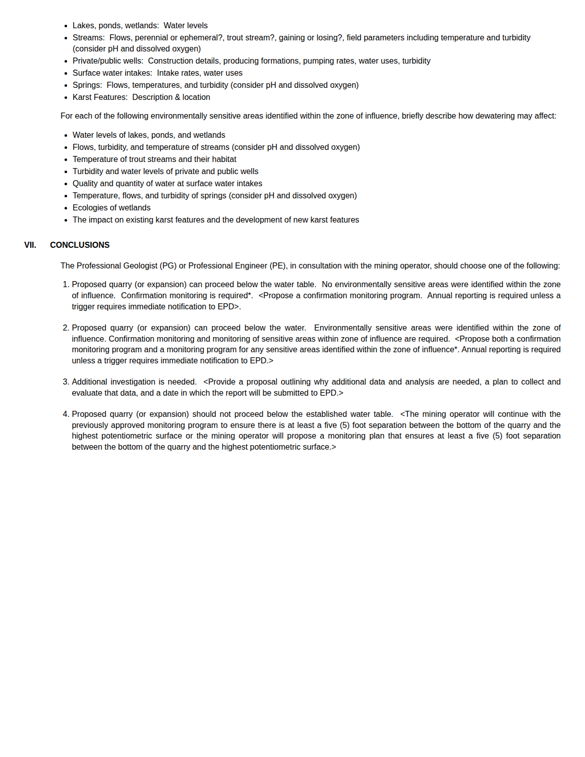Lakes, ponds, wetlands: Water levels
Streams: Flows, perennial or ephemeral?, trout stream?, gaining or losing?, field parameters including temperature and turbidity (consider pH and dissolved oxygen)
Private/public wells: Construction details, producing formations, pumping rates, water uses, turbidity
Surface water intakes: Intake rates, water uses
Springs: Flows, temperatures, and turbidity (consider pH and dissolved oxygen)
Karst Features: Description & location
For each of the following environmentally sensitive areas identified within the zone of influence, briefly describe how dewatering may affect:
Water levels of lakes, ponds, and wetlands
Flows, turbidity, and temperature of streams (consider pH and dissolved oxygen)
Temperature of trout streams and their habitat
Turbidity and water levels of private and public wells
Quality and quantity of water at surface water intakes
Temperature, flows, and turbidity of springs (consider pH and dissolved oxygen)
Ecologies of wetlands
The impact on existing karst features and the development of new karst features
VII. CONCLUSIONS
The Professional Geologist (PG) or Professional Engineer (PE), in consultation with the mining operator, should choose one of the following:
Proposed quarry (or expansion) can proceed below the water table. No environmentally sensitive areas were identified within the zone of influence. Confirmation monitoring is required*. <Propose a confirmation monitoring program. Annual reporting is required unless a trigger requires immediate notification to EPD>.
Proposed quarry (or expansion) can proceed below the water. Environmentally sensitive areas were identified within the zone of influence. Confirmation monitoring and monitoring of sensitive areas within zone of influence are required. <Propose both a confirmation monitoring program and a monitoring program for any sensitive areas identified within the zone of influence*. Annual reporting is required unless a trigger requires immediate notification to EPD.>
Additional investigation is needed. <Provide a proposal outlining why additional data and analysis are needed, a plan to collect and evaluate that data, and a date in which the report will be submitted to EPD.>
Proposed quarry (or expansion) should not proceed below the established water table. <The mining operator will continue with the previously approved monitoring program to ensure there is at least a five (5) foot separation between the bottom of the quarry and the highest potentiometric surface or the mining operator will propose a monitoring plan that ensures at least a five (5) foot separation between the bottom of the quarry and the highest potentiometric surface.>